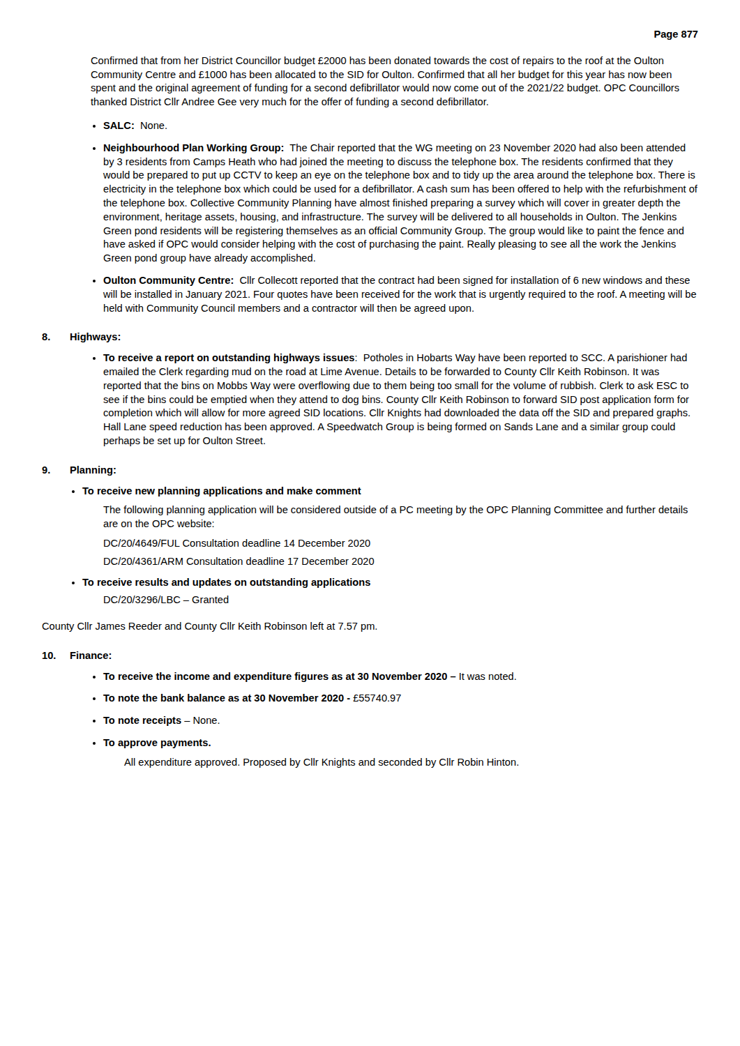Page 877
Confirmed that from her District Councillor budget £2000 has been donated towards the cost of repairs to the roof at the Oulton Community Centre and £1000 has been allocated to the SID for Oulton. Confirmed that all her budget for this year has now been spent and the original agreement of funding for a second defibrillator would now come out of the 2021/22 budget. OPC Councillors thanked District Cllr Andree Gee very much for the offer of funding a second defibrillator.
SALC: None.
Neighbourhood Plan Working Group: The Chair reported that the WG meeting on 23 November 2020 had also been attended by 3 residents from Camps Heath who had joined the meeting to discuss the telephone box. The residents confirmed that they would be prepared to put up CCTV to keep an eye on the telephone box and to tidy up the area around the telephone box. There is electricity in the telephone box which could be used for a defibrillator. A cash sum has been offered to help with the refurbishment of the telephone box. Collective Community Planning have almost finished preparing a survey which will cover in greater depth the environment, heritage assets, housing, and infrastructure. The survey will be delivered to all households in Oulton. The Jenkins Green pond residents will be registering themselves as an official Community Group. The group would like to paint the fence and have asked if OPC would consider helping with the cost of purchasing the paint. Really pleasing to see all the work the Jenkins Green pond group have already accomplished.
Oulton Community Centre: Cllr Collecott reported that the contract had been signed for installation of 6 new windows and these will be installed in January 2021. Four quotes have been received for the work that is urgently required to the roof. A meeting will be held with Community Council members and a contractor will then be agreed upon.
8. Highways:
To receive a report on outstanding highways issues: Potholes in Hobarts Way have been reported to SCC. A parishioner had emailed the Clerk regarding mud on the road at Lime Avenue. Details to be forwarded to County Cllr Keith Robinson. It was reported that the bins on Mobbs Way were overflowing due to them being too small for the volume of rubbish. Clerk to ask ESC to see if the bins could be emptied when they attend to dog bins. County Cllr Keith Robinson to forward SID post application form for completion which will allow for more agreed SID locations. Cllr Knights had downloaded the data off the SID and prepared graphs. Hall Lane speed reduction has been approved. A Speedwatch Group is being formed on Sands Lane and a similar group could perhaps be set up for Oulton Street.
9. Planning:
To receive new planning applications and make comment
The following planning application will be considered outside of a PC meeting by the OPC Planning Committee and further details are on the OPC website:
DC/20/4649/FUL Consultation deadline 14 December 2020
DC/20/4361/ARM Consultation deadline 17 December 2020
To receive results and updates on outstanding applications
DC/20/3296/LBC – Granted
County Cllr James Reeder and County Cllr Keith Robinson left at 7.57 pm.
10. Finance:
To receive the income and expenditure figures as at 30 November 2020 – It was noted.
To note the bank balance as at 30 November 2020 - £55740.97
To note receipts – None.
To approve payments.
All expenditure approved. Proposed by Cllr Knights and seconded by Cllr Robin Hinton.